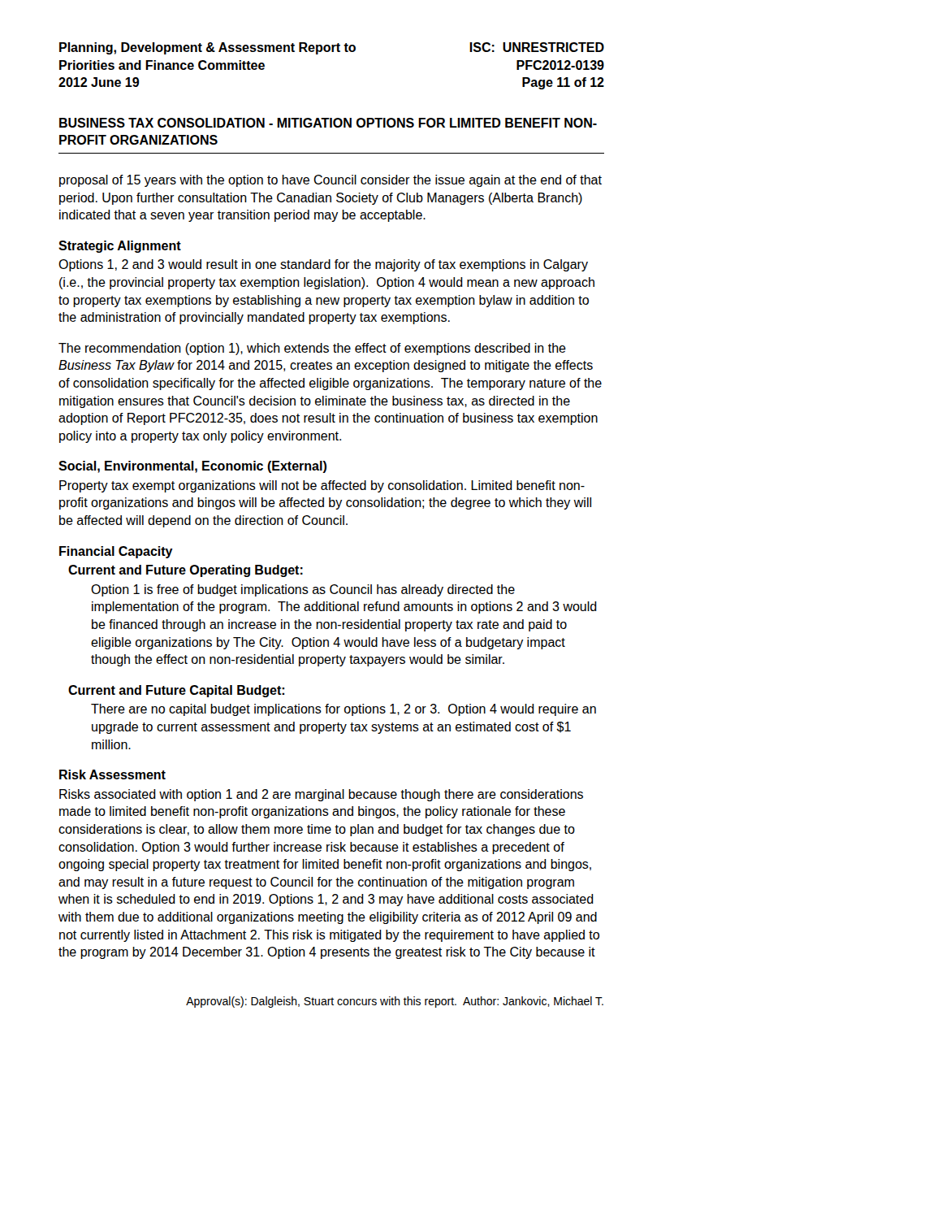Planning, Development & Assessment Report to
Priorities and Finance Committee
2012 June 19
ISC: UNRESTRICTED
PFC2012-0139
Page 11 of 12
Business Tax Consolidation - Mitigation Options for Limited Benefit Non-Profit Organizations
proposal of 15 years with the option to have Council consider the issue again at the end of that period. Upon further consultation The Canadian Society of Club Managers (Alberta Branch) indicated that a seven year transition period may be acceptable.
Strategic Alignment
Options 1, 2 and 3 would result in one standard for the majority of tax exemptions in Calgary (i.e., the provincial property tax exemption legislation). Option 4 would mean a new approach to property tax exemptions by establishing a new property tax exemption bylaw in addition to the administration of provincially mandated property tax exemptions.
The recommendation (option 1), which extends the effect of exemptions described in the Business Tax Bylaw for 2014 and 2015, creates an exception designed to mitigate the effects of consolidation specifically for the affected eligible organizations. The temporary nature of the mitigation ensures that Council's decision to eliminate the business tax, as directed in the adoption of Report PFC2012-35, does not result in the continuation of business tax exemption policy into a property tax only policy environment.
Social, Environmental, Economic (External)
Property tax exempt organizations will not be affected by consolidation. Limited benefit non-profit organizations and bingos will be affected by consolidation; the degree to which they will be affected will depend on the direction of Council.
Financial Capacity
Current and Future Operating Budget:
Option 1 is free of budget implications as Council has already directed the implementation of the program. The additional refund amounts in options 2 and 3 would be financed through an increase in the non-residential property tax rate and paid to eligible organizations by The City. Option 4 would have less of a budgetary impact though the effect on non-residential property taxpayers would be similar.
Current and Future Capital Budget:
There are no capital budget implications for options 1, 2 or 3. Option 4 would require an upgrade to current assessment and property tax systems at an estimated cost of $1 million.
Risk Assessment
Risks associated with option 1 and 2 are marginal because though there are considerations made to limited benefit non-profit organizations and bingos, the policy rationale for these considerations is clear, to allow them more time to plan and budget for tax changes due to consolidation. Option 3 would further increase risk because it establishes a precedent of ongoing special property tax treatment for limited benefit non-profit organizations and bingos, and may result in a future request to Council for the continuation of the mitigation program when it is scheduled to end in 2019. Options 1, 2 and 3 may have additional costs associated with them due to additional organizations meeting the eligibility criteria as of 2012 April 09 and not currently listed in Attachment 2. This risk is mitigated by the requirement to have applied to the program by 2014 December 31. Option 4 presents the greatest risk to The City because it
Approval(s): Dalgleish, Stuart concurs with this report. Author: Jankovic, Michael T.